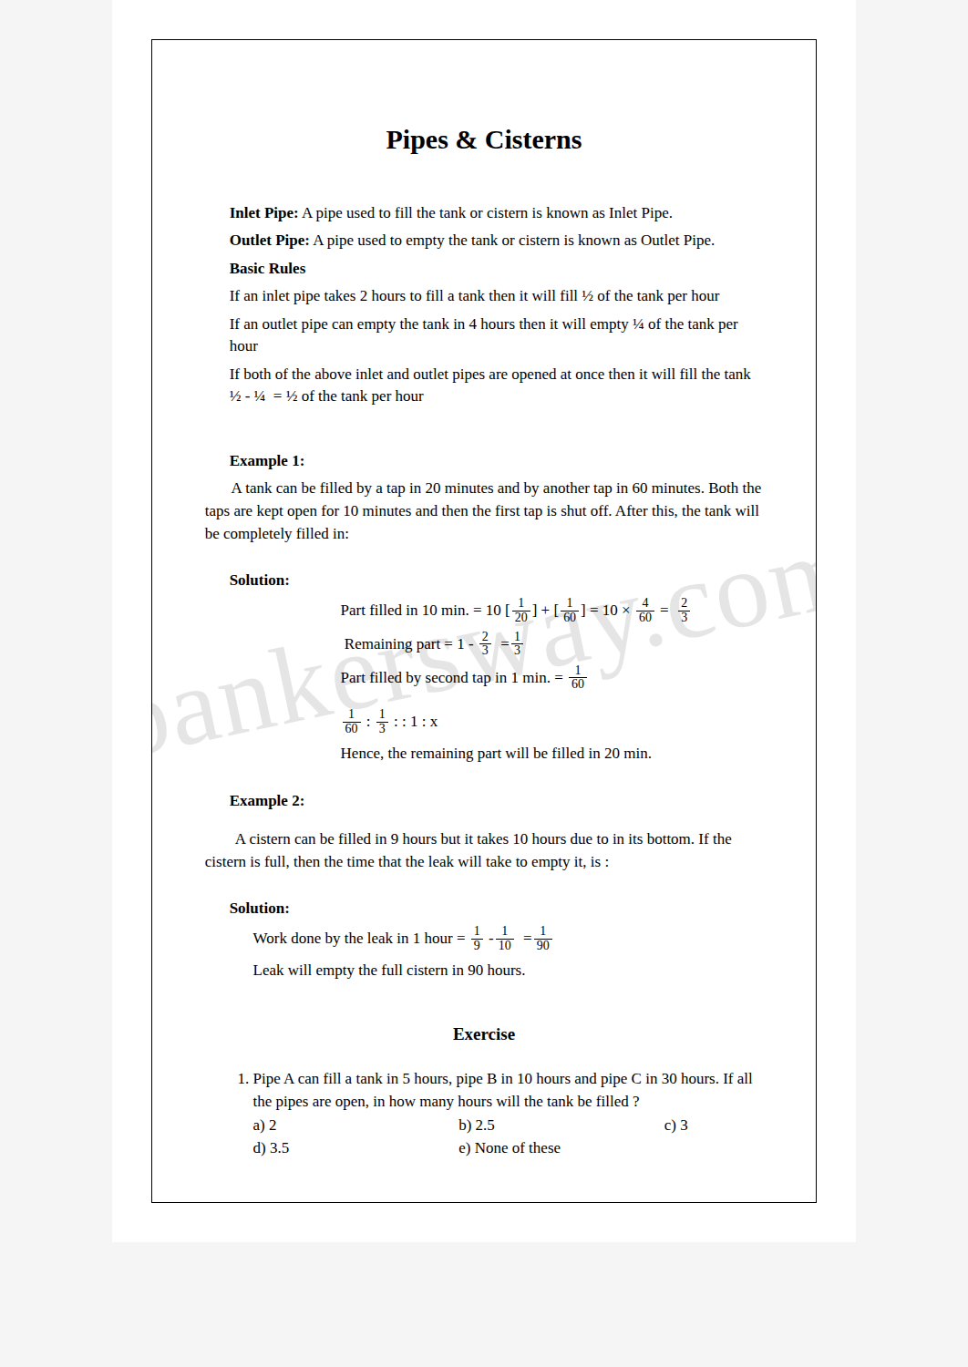bankersway.com
Pipes & Cisterns
Inlet Pipe: A pipe used to fill the tank or cistern is known as Inlet Pipe.
Outlet Pipe: A pipe used to empty the tank or cistern is known as Outlet Pipe.
Basic Rules
If an inlet pipe takes 2 hours to fill a tank then it will fill ½ of the tank per hour
If an outlet pipe can empty the tank in 4 hours then it will empty ¼ of the tank per hour
If both of the above inlet and outlet pipes are opened at once then it will fill the tank ½ - ¼ = ½ of the tank per hour
Example 1:
A tank can be filled by a tap in 20 minutes and by another tap in 60 minutes. Both the taps are kept open for 10 minutes and then the first tap is shut off. After this, the tank will be completely filled in:
Solution:
Part filled in 10 min. = 10 [120] + [160] = 10 × 460 = 23
Remaining part = 1 - 23 =13
Part filled by second tap in 1 min. = 160
160 : 13 : : 1 : x
Hence, the remaining part will be filled in 20 min.
Example 2:
A cistern can be filled in 9 hours but it takes 10 hours due to in its bottom. If the cistern is full, then the time that the leak will take to empty it, is :
Solution:
Work done by the leak in 1 hour = 19 -110 =190
Leak will empty the full cistern in 90 hours.
Exercise
Pipe A can fill a tank in 5 hours, pipe B in 10 hours and pipe C in 30 hours. If all the pipes are open, in how many hours will the tank be filled ? a) 2 b) 2.5 c) 3 d) 3.5 e) None of these